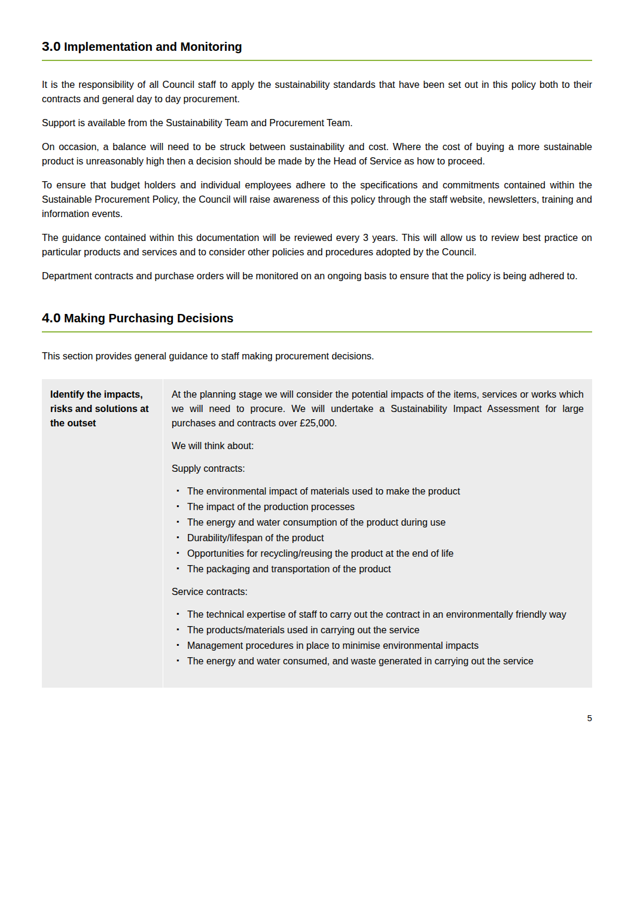3.0 Implementation and Monitoring
It is the responsibility of all Council staff to apply the sustainability standards that have been set out in this policy both to their contracts and general day to day procurement.
Support is available from the Sustainability Team and Procurement Team.
On occasion, a balance will need to be struck between sustainability and cost. Where the cost of buying a more sustainable product is unreasonably high then a decision should be made by the Head of Service as how to proceed.
To ensure that budget holders and individual employees adhere to the specifications and commitments contained within the Sustainable Procurement Policy, the Council will raise awareness of this policy through the staff website, newsletters, training and information events.
The guidance contained within this documentation will be reviewed every 3 years. This will allow us to review best practice on particular products and services and to consider other policies and procedures adopted by the Council.
Department contracts and purchase orders will be monitored on an ongoing basis to ensure that the policy is being adhered to.
4.0 Making Purchasing Decisions
This section provides general guidance to staff making procurement decisions.
| Identify the impacts, risks and solutions at the outset | At the planning stage we will consider the potential impacts of the items, services or works which we will need to procure. We will undertake a Sustainability Impact Assessment for large purchases and contracts over £25,000. We will think about: Supply contracts: The environmental impact of materials used to make the product The impact of the production processes The energy and water consumption of the product during use Durability/lifespan of the product Opportunities for recycling/reusing the product at the end of life The packaging and transportation of the product Service contracts: The technical expertise of staff to carry out the contract in an environmentally friendly way The products/materials used in carrying out the service Management procedures in place to minimise environmental impacts The energy and water consumed, and waste generated in carrying out the service |
5